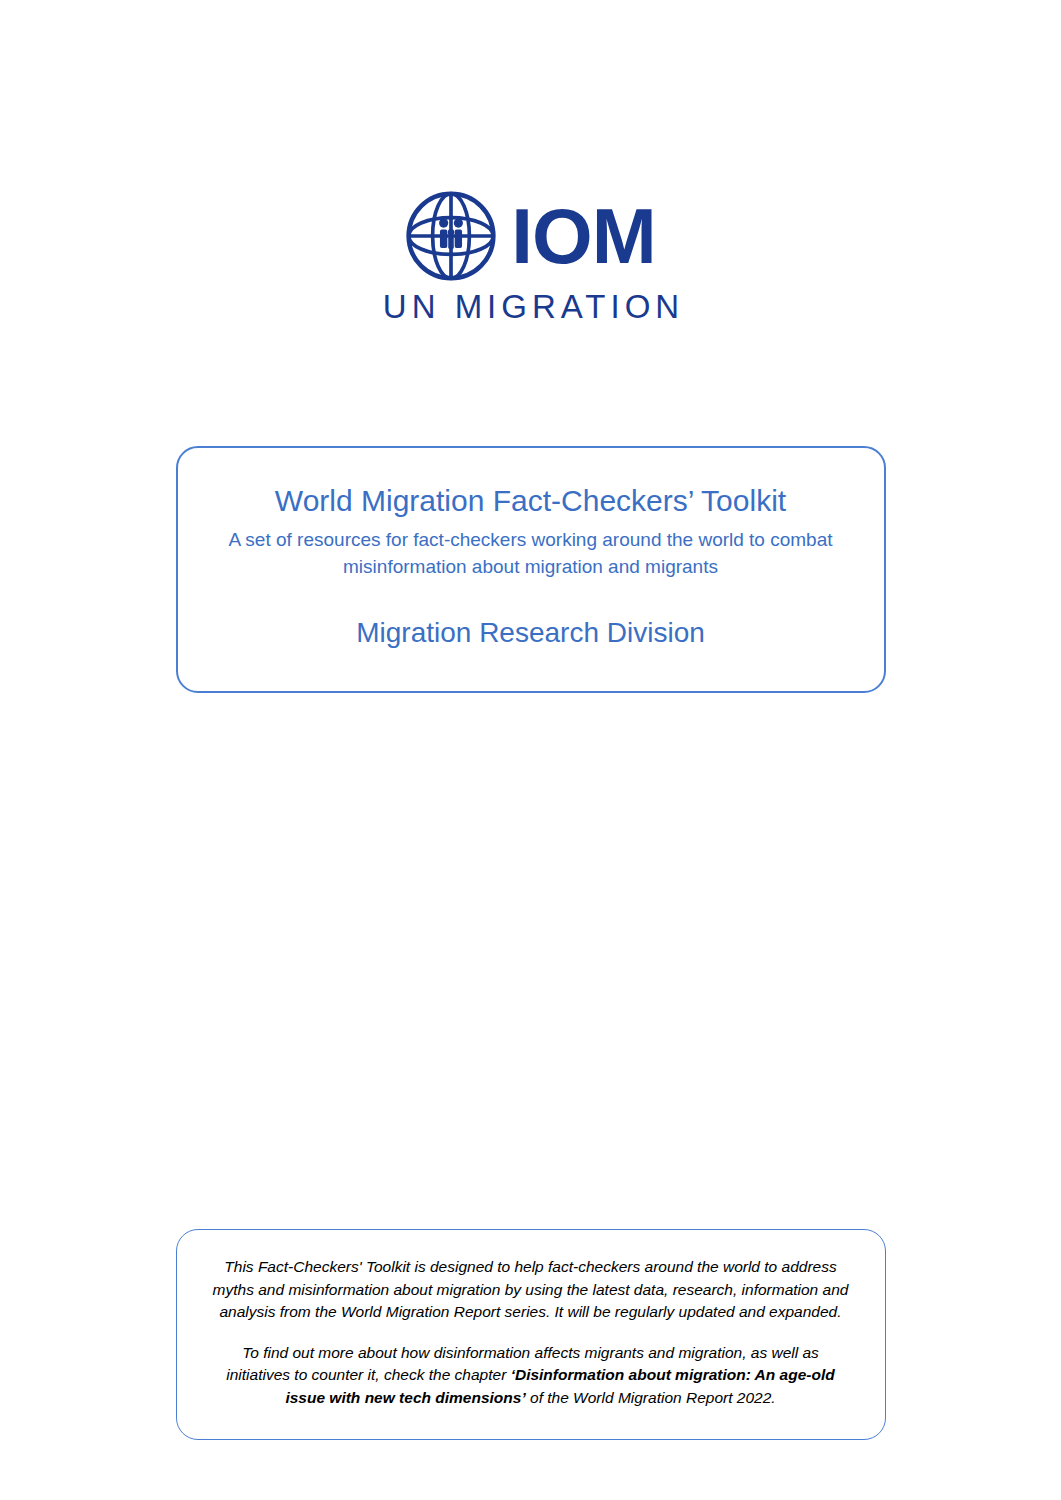IOM
UN MIGRATION
World Migration Fact-Checkers’ Toolkit
A set of resources for fact-checkers working around the world to combat misinformation about migration and migrants
Migration Research Division
This Fact-Checkers' Toolkit is designed to help fact-checkers around the world to address myths and misinformation about migration by using the latest data, research, information and analysis from the World Migration Report series. It will be regularly updated and expanded.
To find out more about how disinformation affects migrants and migration, as well as initiatives to counter it, check the chapter ‘Disinformation about migration: An age-old issue with new tech dimensions’ of the World Migration Report 2022.